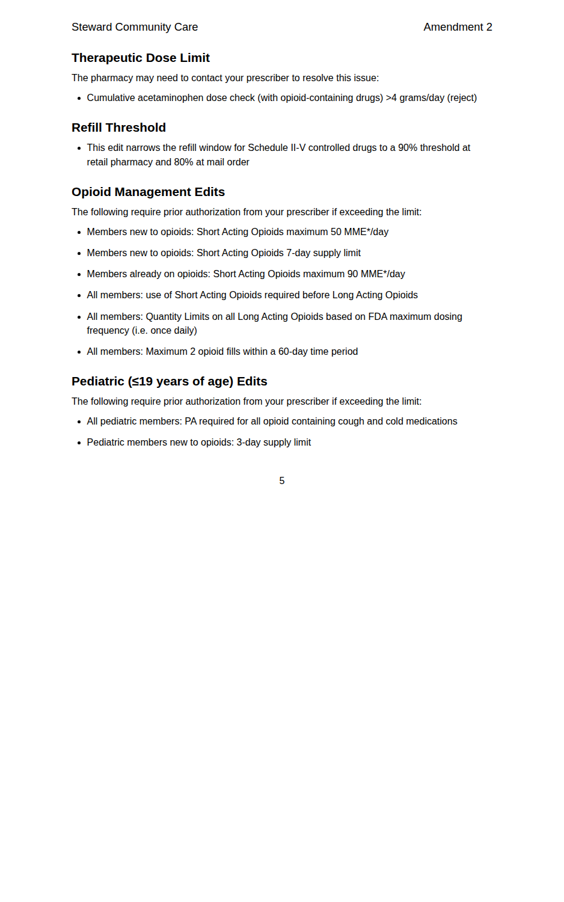Steward Community Care Amendment 2
Therapeutic Dose Limit
The pharmacy may need to contact your prescriber to resolve this issue:
Cumulative acetaminophen dose check (with opioid-containing drugs) >4 grams/day (reject)
Refill Threshold
This edit narrows the refill window for Schedule II-V controlled drugs to a 90% threshold at retail pharmacy and 80% at mail order
Opioid Management Edits
The following require prior authorization from your prescriber if exceeding the limit:
Members new to opioids: Short Acting Opioids maximum 50 MME*/day
Members new to opioids: Short Acting Opioids 7-day supply limit
Members already on opioids: Short Acting Opioids maximum 90 MME*/day
All members: use of Short Acting Opioids required before Long Acting Opioids
All members: Quantity Limits on all Long Acting Opioids based on FDA maximum dosing frequency (i.e. once daily)
All members: Maximum 2 opioid fills within a 60-day time period
Pediatric (≤19 years of age) Edits
The following require prior authorization from your prescriber if exceeding the limit:
All pediatric members: PA required for all opioid containing cough and cold medications
Pediatric members new to opioids: 3-day supply limit
5